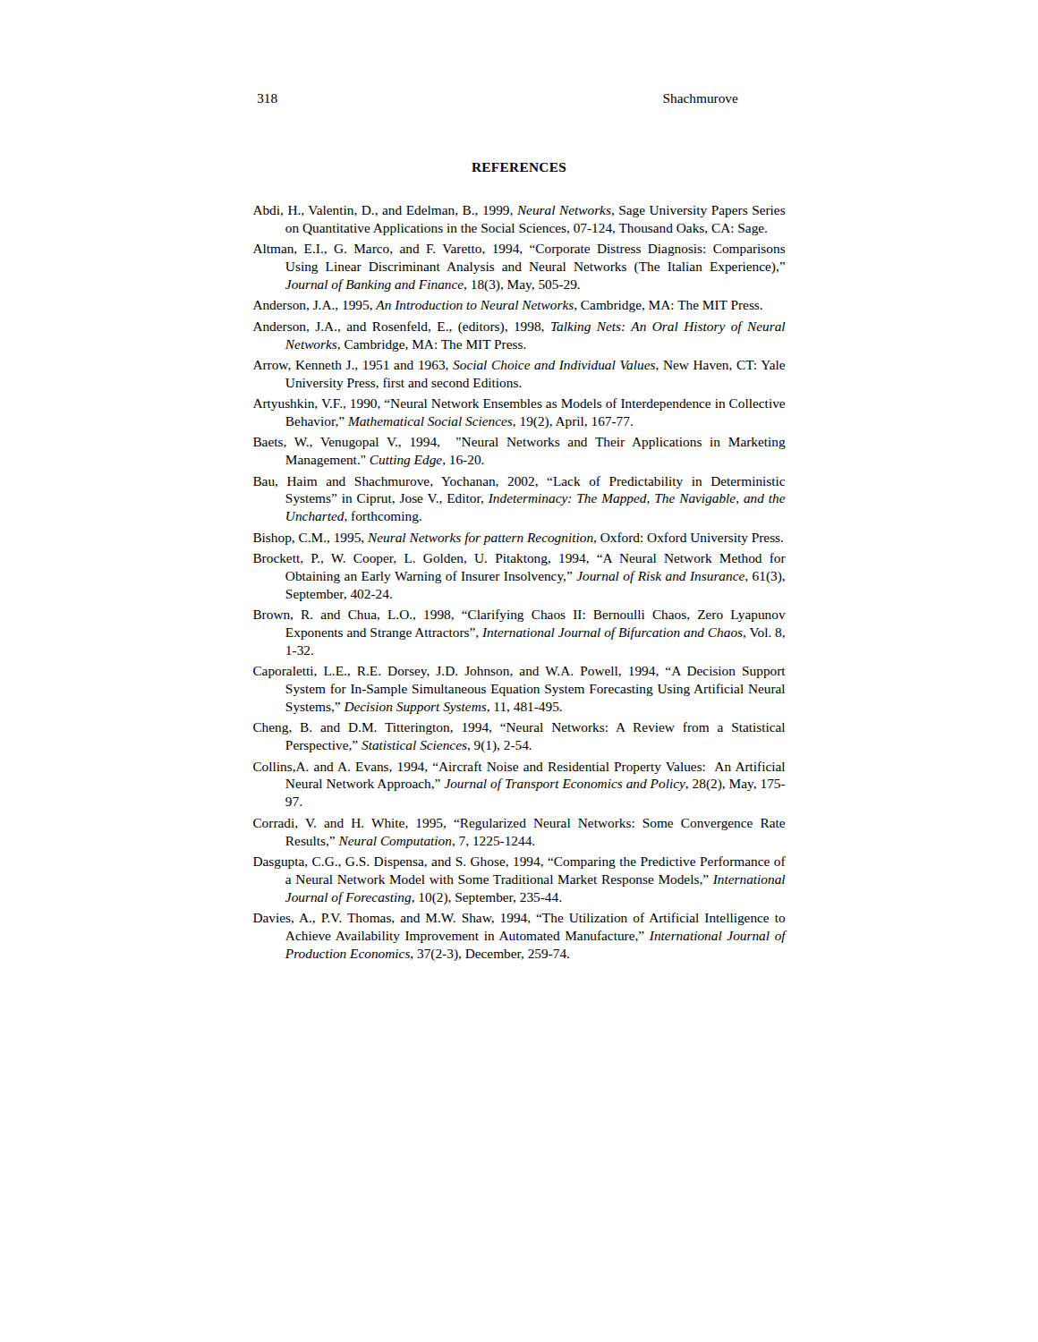318 Shachmurove
REFERENCES
Abdi, H., Valentin, D., and Edelman, B., 1999, Neural Networks, Sage University Papers Series on Quantitative Applications in the Social Sciences, 07-124, Thousand Oaks, CA: Sage.
Altman, E.I., G. Marco, and F. Varetto, 1994, “Corporate Distress Diagnosis: Comparisons Using Linear Discriminant Analysis and Neural Networks (The Italian Experience),” Journal of Banking and Finance, 18(3), May, 505-29.
Anderson, J.A., 1995, An Introduction to Neural Networks, Cambridge, MA: The MIT Press.
Anderson, J.A., and Rosenfeld, E., (editors), 1998, Talking Nets: An Oral History of Neural Networks, Cambridge, MA: The MIT Press.
Arrow, Kenneth J., 1951 and 1963, Social Choice and Individual Values, New Haven, CT: Yale University Press, first and second Editions.
Artyushkin, V.F., 1990, “Neural Network Ensembles as Models of Interdependence in Collective Behavior,” Mathematical Social Sciences, 19(2), April, 167-77.
Baets, W., Venugopal V., 1994, "Neural Networks and Their Applications in Marketing Management." Cutting Edge, 16-20.
Bau, Haim and Shachmurove, Yochanan, 2002, “Lack of Predictability in Deterministic Systems” in Ciprut, Jose V., Editor, Indeterminacy: The Mapped, The Navigable, and the Uncharted, forthcoming.
Bishop, C.M., 1995, Neural Networks for pattern Recognition, Oxford: Oxford University Press.
Brockett, P., W. Cooper, L. Golden, U. Pitaktong, 1994, “A Neural Network Method for Obtaining an Early Warning of Insurer Insolvency,” Journal of Risk and Insurance, 61(3), September, 402-24.
Brown, R. and Chua, L.O., 1998, “Clarifying Chaos II: Bernoulli Chaos, Zero Lyapunov Exponents and Strange Attractors”, International Journal of Bifurcation and Chaos, Vol. 8, 1-32.
Caporaletti, L.E., R.E. Dorsey, J.D. Johnson, and W.A. Powell, 1994, “A Decision Support System for In-Sample Simultaneous Equation System Forecasting Using Artificial Neural Systems,” Decision Support Systems, 11, 481-495.
Cheng, B. and D.M. Titterington, 1994, “Neural Networks: A Review from a Statistical Perspective,” Statistical Sciences, 9(1), 2-54.
Collins,A. and A. Evans, 1994, “Aircraft Noise and Residential Property Values: An Artificial Neural Network Approach,” Journal of Transport Economics and Policy, 28(2), May, 175-97.
Corradi, V. and H. White, 1995, “Regularized Neural Networks: Some Convergence Rate Results,” Neural Computation, 7, 1225-1244.
Dasgupta, C.G., G.S. Dispensa, and S. Ghose, 1994, “Comparing the Predictive Performance of a Neural Network Model with Some Traditional Market Response Models,” International Journal of Forecasting, 10(2), September, 235-44.
Davies, A., P.V. Thomas, and M.W. Shaw, 1994, “The Utilization of Artificial Intelligence to Achieve Availability Improvement in Automated Manufacture,” International Journal of Production Economics, 37(2-3), December, 259-74.